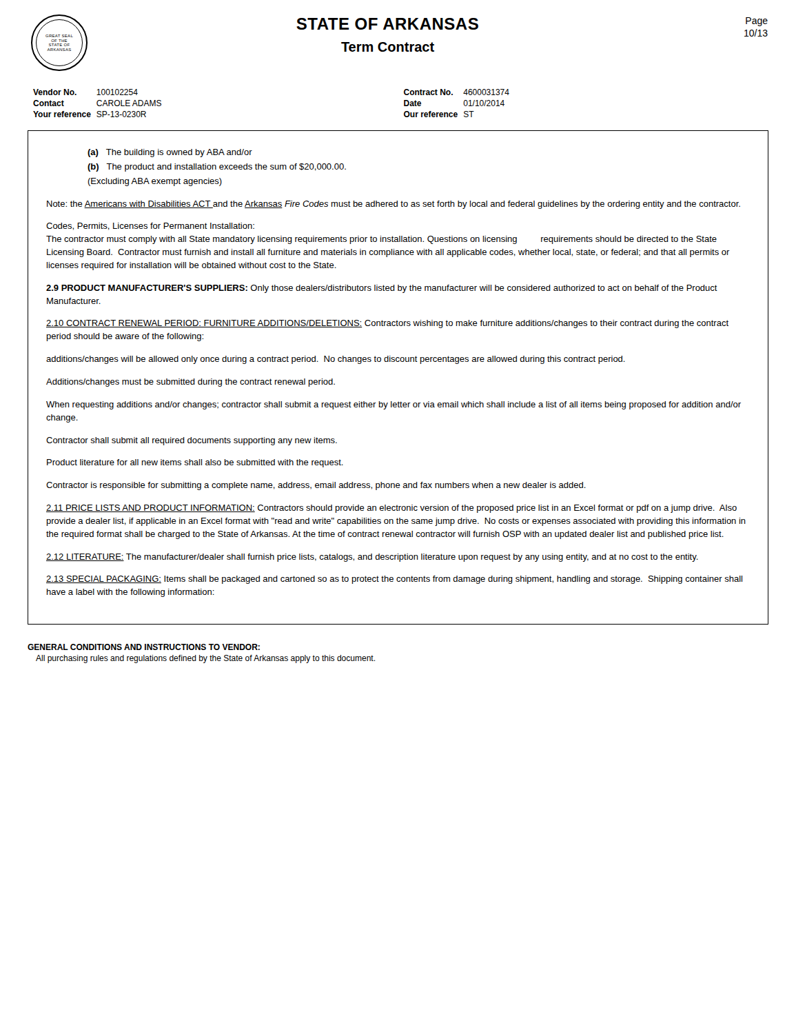| GREAT SEAL OF THE STATE OF ARKANSAS | STATE OF ARKANSAS Term Contract | Page 10/13 |
| / Vendor No. / 100102254 / / Contact / CAROLE ADAMS / / Your reference / SP-13-0230R / | / Contract No. / 4600031374 / / Date / 01/10/2014 / / Our reference / ST / |
(a) The building is owned by ABA and/or
(b) The product and installation exceeds the sum of $20,000.00.
(Excluding ABA exempt agencies)
Note: the Americans with Disabilities ACT and the Arkansas Fire Codes must be adhered to as set forth by local and federal guidelines by the ordering entity and the contractor.
Codes, Permits, Licenses for Permanent Installation:
The contractor must comply with all State mandatory licensing requirements prior to installation. Questions on licensing requirements should be directed to the State Licensing Board. Contractor must furnish and install all furniture and materials in compliance with all applicable codes, whether local, state, or federal; and that all permits or licenses required for installation will be obtained without cost to the State.
2.9 PRODUCT MANUFACTURER'S SUPPLIERS: Only those dealers/distributors listed by the manufacturer will be considered authorized to act on behalf of the Product Manufacturer.
2.10 CONTRACT RENEWAL PERIOD: FURNITURE ADDITIONS/DELETIONS: Contractors wishing to make furniture additions/changes to their contract during the contract period should be aware of the following:
additions/changes will be allowed only once during a contract period. No changes to discount percentages are allowed during this contract period.
Additions/changes must be submitted during the contract renewal period.
When requesting additions and/or changes; contractor shall submit a request either by letter or via email which shall include a list of all items being proposed for addition and/or change.
Contractor shall submit all required documents supporting any new items.
Product literature for all new items shall also be submitted with the request.
Contractor is responsible for submitting a complete name, address, email address, phone and fax numbers when a new dealer is added.
2.11 PRICE LISTS AND PRODUCT INFORMATION: Contractors should provide an electronic version of the proposed price list in an Excel format or pdf on a jump drive. Also provide a dealer list, if applicable in an Excel format with "read and write" capabilities on the same jump drive. No costs or expenses associated with providing this information in the required format shall be charged to the State of Arkansas. At the time of contract renewal contractor will furnish OSP with an updated dealer list and published price list.
2.12 LITERATURE: The manufacturer/dealer shall furnish price lists, catalogs, and description literature upon request by any using entity, and at no cost to the entity.
2.13 SPECIAL PACKAGING: Items shall be packaged and cartoned so as to protect the contents from damage during shipment, handling and storage. Shipping container shall have a label with the following information:
GENERAL CONDITIONS AND INSTRUCTIONS TO VENDOR:
All purchasing rules and regulations defined by the State of Arkansas apply to this document.